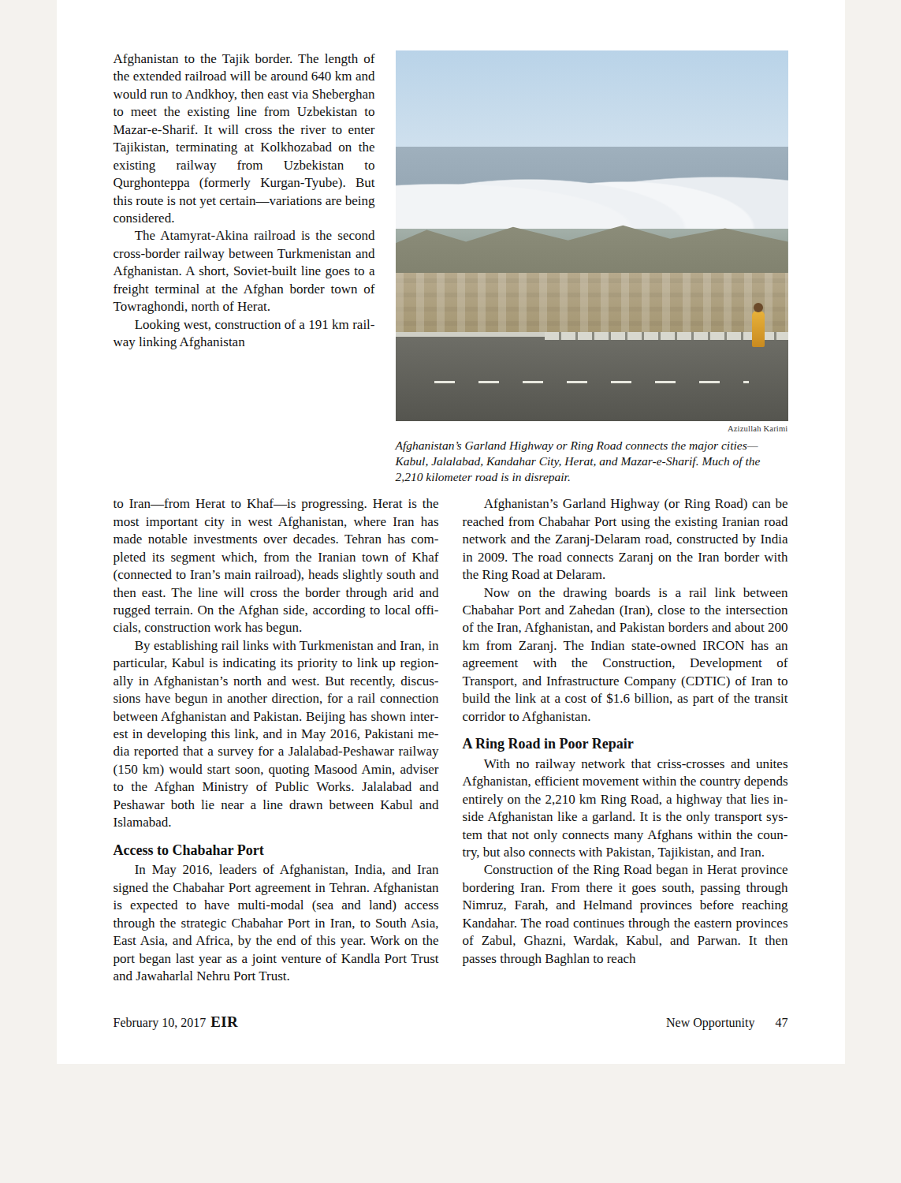Afghanistan to the Tajik border. The length of the extended railroad will be around 640 km and would run to Andkhoy, then east via Sheberghan to meet the existing line from Uzbekistan to Mazar-e-Sharif. It will cross the river to enter Tajikistan, terminating at Kolkhozabad on the existing railway from Uzbekistan to Qurghonteppa (formerly Kurgan-Tyube). But this route is not yet certain—variations are being considered.
The Atamyrat-Akina railroad is the second cross-border railway between Turkmenistan and Afghanistan. A short, Soviet-built line goes to a freight terminal at the Afghan border town of Towraghondi, north of Herat.
Looking west, construction of a 191 km railway linking Afghanistan
Azizullah Karimi
Afghanistan’s Garland Highway or Ring Road connects the major cities—Kabul, Jalalabad, Kandahar City, Herat, and Mazar-e-Sharif. Much of the 2,210 kilometer road is in disrepair.
to Iran—from Herat to Khaf—is progressing. Herat is the most important city in west Afghanistan, where Iran has made notable investments over decades. Tehran has completed its segment which, from the Iranian town of Khaf (connected to Iran’s main railroad), heads slightly south and then east. The line will cross the border through arid and rugged terrain. On the Afghan side, according to local officials, construction work has begun.
By establishing rail links with Turkmenistan and Iran, in particular, Kabul is indicating its priority to link up regionally in Afghanistan’s north and west. But recently, discussions have begun in another direction, for a rail connection between Afghanistan and Pakistan. Beijing has shown interest in developing this link, and in May 2016, Pakistani media reported that a survey for a Jalalabad-Peshawar railway (150 km) would start soon, quoting Masood Amin, adviser to the Afghan Ministry of Public Works. Jalalabad and Peshawar both lie near a line drawn between Kabul and Islamabad.
Access to Chabahar Port
In May 2016, leaders of Afghanistan, India, and Iran signed the Chabahar Port agreement in Tehran. Afghanistan is expected to have multi-modal (sea and land) access through the strategic Chabahar Port in Iran, to South Asia, East Asia, and Africa, by the end of this year. Work on the port began last year as a joint venture of Kandla Port Trust and Jawaharlal Nehru Port Trust.
Afghanistan’s Garland Highway (or Ring Road) can be reached from Chabahar Port using the existing Iranian road network and the Zaranj-Delaram road, constructed by India in 2009. The road connects Zaranj on the Iran border with the Ring Road at Delaram.
Now on the drawing boards is a rail link between Chabahar Port and Zahedan (Iran), close to the intersection of the Iran, Afghanistan, and Pakistan borders and about 200 km from Zaranj. The Indian state-owned IRCON has an agreement with the Construction, Development of Transport, and Infrastructure Company (CDTIC) of Iran to build the link at a cost of $1.6 billion, as part of the transit corridor to Afghanistan.
A Ring Road in Poor Repair
With no railway network that criss-crosses and unites Afghanistan, efficient movement within the country depends entirely on the 2,210 km Ring Road, a highway that lies inside Afghanistan like a garland. It is the only transport system that not only connects many Afghans within the country, but also connects with Pakistan, Tajikistan, and Iran.
Construction of the Ring Road began in Herat province bordering Iran. From there it goes south, passing through Nimruz, Farah, and Helmand provinces before reaching Kandahar. The road continues through the eastern provinces of Zabul, Ghazni, Wardak, Kabul, and Parwan. It then passes through Baghlan to reach
February 10, 2017EIR
New Opportunity 47